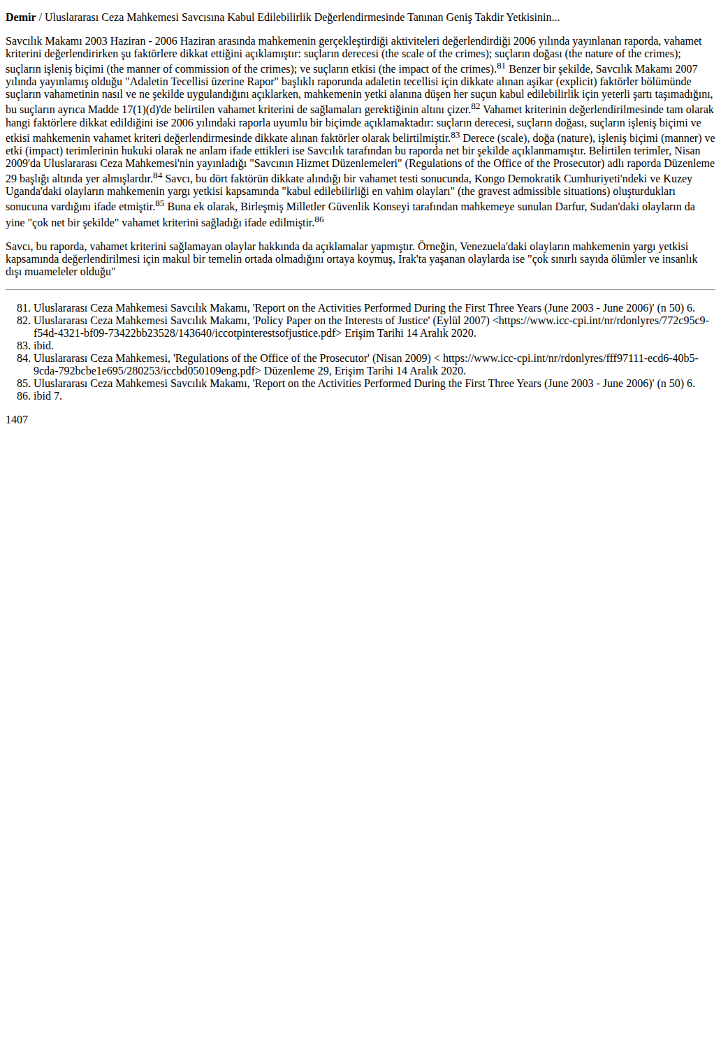Demir / Uluslararası Ceza Mahkemesi Savcısına Kabul Edilebilirlik Değerlendirmesinde Tanınan Geniş Takdir Yetkisinin...
Savcılık Makamı 2003 Haziran - 2006 Haziran arasında mahkemenin gerçekleştirdiği aktiviteleri değerlendirdiği 2006 yılında yayınlanan raporda, vahamet kriterini değerlendirirken şu faktörlere dikkat ettiğini açıklamıştır: suçların derecesi (the scale of the crimes); suçların doğası (the nature of the crimes); suçların işleniş biçimi (the manner of commission of the crimes); ve suçların etkisi (the impact of the crimes).81 Benzer bir şekilde, Savcılık Makamı 2007 yılında yayınlamış olduğu "Adaletin Tecellisi üzerine Rapor" başlıklı raporunda adaletin tecellisi için dikkate alınan aşikar (explicit) faktörler bölümünde suçların vahametinin nasıl ve ne şekilde uygulandığını açıklarken, mahkemenin yetki alanına düşen her suçun kabul edilebilirlik için yeterli şartı taşımadığını, bu suçların ayrıca Madde 17(1)(d)'de belirtilen vahamet kriterini de sağlamaları gerektiğinin altını çizer.82 Vahamet kriterinin değerlendirilmesinde tam olarak hangi faktörlere dikkat edildiğini ise 2006 yılındaki raporla uyumlu bir biçimde açıklamaktadır: suçların derecesi, suçların doğası, suçların işleniş biçimi ve etkisi mahkemenin vahamet kriteri değerlendirmesinde dikkate alınan faktörler olarak belirtilmiştir.83 Derece (scale), doğa (nature), işleniş biçimi (manner) ve etki (impact) terimlerinin hukuki olarak ne anlam ifade ettikleri ise Savcılık tarafından bu raporda net bir şekilde açıklanmamıştır. Belirtilen terimler, Nisan 2009'da Uluslararası Ceza Mahkemesi'nin yayınladığı "Savcının Hizmet Düzenlemeleri" (Regulations of the Office of the Prosecutor) adlı raporda Düzenleme 29 başlığı altında yer almışlardır.84 Savcı, bu dört faktörün dikkate alındığı bir vahamet testi sonucunda, Kongo Demokratik Cumhuriyeti'ndeki ve Kuzey Uganda'daki olayların mahkemenin yargı yetkisi kapsamında "kabul edilebilirliği en vahim olayları" (the gravest admissible situations) oluşturdukları sonucuna vardığını ifade etmiştir.85 Buna ek olarak, Birleşmiş Milletler Güvenlik Konseyi tarafından mahkemeye sunulan Darfur, Sudan'daki olayların da yine "çok net bir şekilde" vahamet kriterini sağladığı ifade edilmiştir.86
Savcı, bu raporda, vahamet kriterini sağlamayan olaylar hakkında da açıklamalar yapmıştır. Örneğin, Venezuela'daki olayların mahkemenin yargı yetkisi kapsamında değerlendirilmesi için makul bir temelin ortada olmadığını ortaya koymuş, Irak'ta yaşanan olaylarda ise "çok sınırlı sayıda ölümler ve insanlık dışı muameleler olduğu"
Uluslararası Ceza Mahkemesi Savcılık Makamı, 'Report on the Activities Performed During the First Three Years (June 2003 - June 2006)' (n 50) 6.
Uluslararası Ceza Mahkemesi Savcılık Makamı, 'Policy Paper on the Interests of Justice' (Eylül 2007) <https://www.icc-cpi.int/nr/rdonlyres/772c95c9-f54d-4321-bf09-73422bb23528/143640/iccotpinterestsofjustice.pdf> Erişim Tarihi 14 Aralık 2020.
ibid.
Uluslararası Ceza Mahkemesi, 'Regulations of the Office of the Prosecutor' (Nisan 2009) < https://www.icc-cpi.int/nr/rdonlyres/fff97111-ecd6-40b5-9cda-792bcbe1e695/280253/iccbd050109eng.pdf> Düzenleme 29, Erişim Tarihi 14 Aralık 2020.
Uluslararası Ceza Mahkemesi Savcılık Makamı, 'Report on the Activities Performed During the First Three Years (June 2003 - June 2006)' (n 50) 6.
ibid 7.
1407